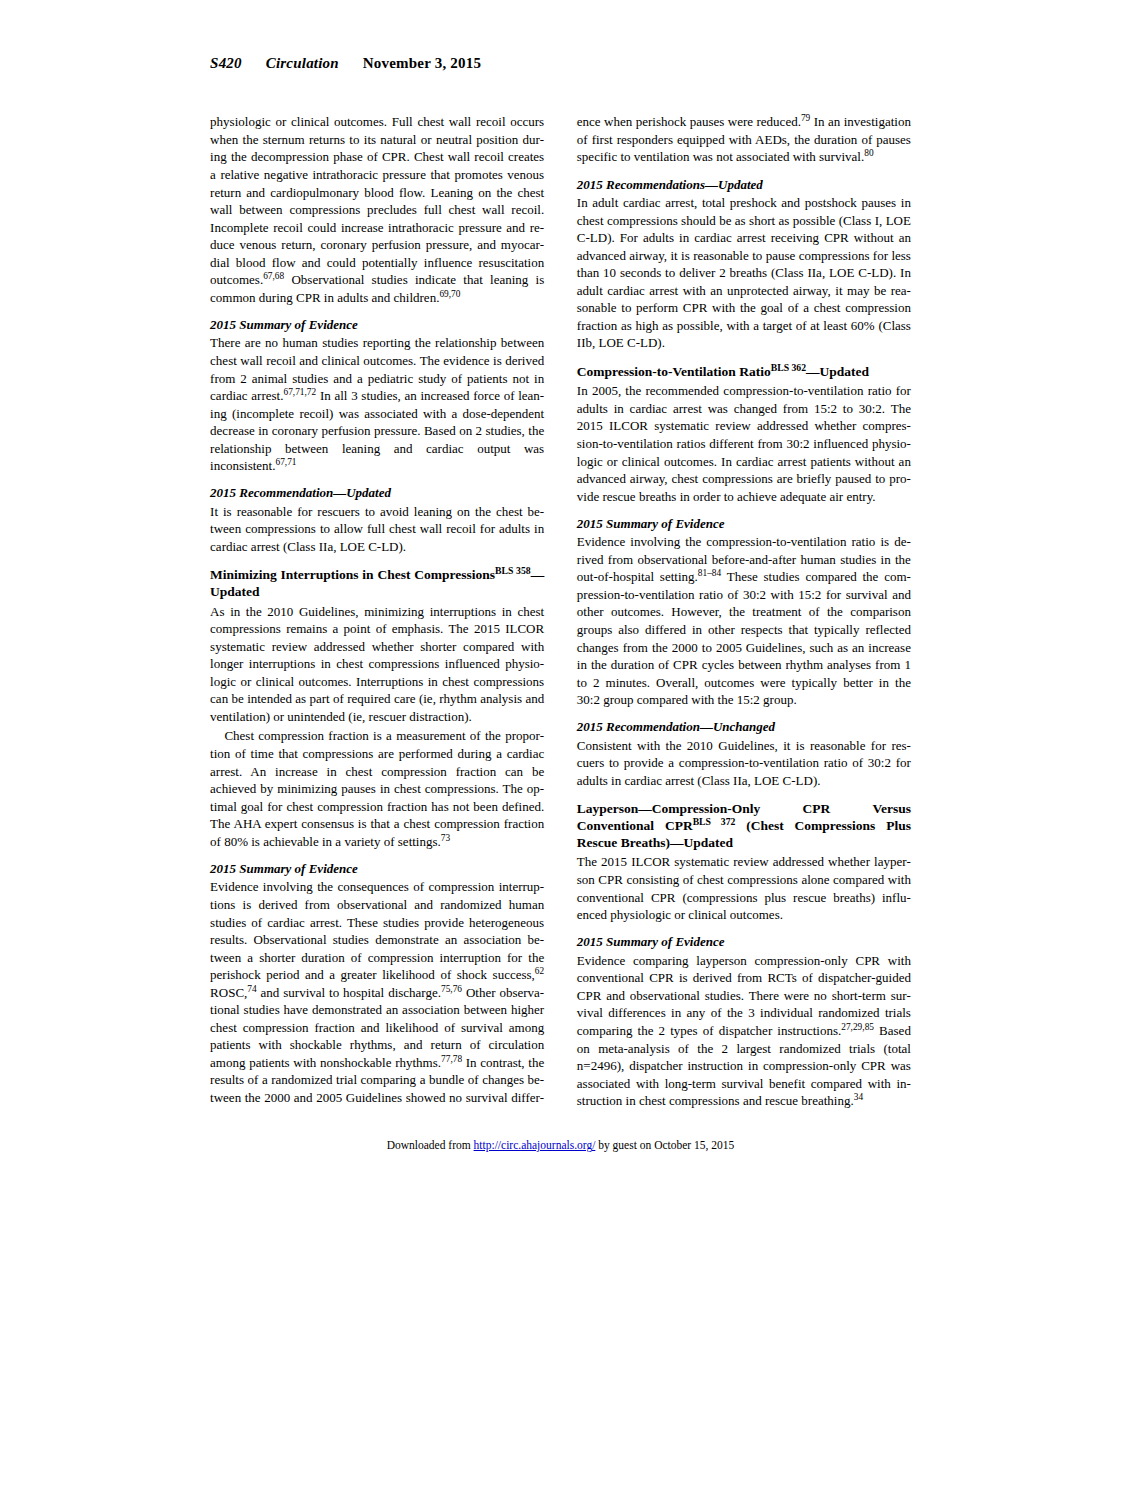S420 Circulation November 3, 2015
physiologic or clinical outcomes. Full chest wall recoil occurs when the sternum returns to its natural or neutral position during the decompression phase of CPR. Chest wall recoil creates a relative negative intrathoracic pressure that promotes venous return and cardiopulmonary blood flow. Leaning on the chest wall between compressions precludes full chest wall recoil. Incomplete recoil could increase intrathoracic pressure and reduce venous return, coronary perfusion pressure, and myocardial blood flow and could potentially influence resuscitation outcomes.67,68 Observational studies indicate that leaning is common during CPR in adults and children.69,70
2015 Summary of Evidence
There are no human studies reporting the relationship between chest wall recoil and clinical outcomes. The evidence is derived from 2 animal studies and a pediatric study of patients not in cardiac arrest.67,71,72 In all 3 studies, an increased force of leaning (incomplete recoil) was associated with a dose-dependent decrease in coronary perfusion pressure. Based on 2 studies, the relationship between leaning and cardiac output was inconsistent.67,71
2015 Recommendation—Updated
It is reasonable for rescuers to avoid leaning on the chest between compressions to allow full chest wall recoil for adults in cardiac arrest (Class IIa, LOE C-LD).
Minimizing Interruptions in Chest CompressionsBLS 358—Updated
As in the 2010 Guidelines, minimizing interruptions in chest compressions remains a point of emphasis. The 2015 ILCOR systematic review addressed whether shorter compared with longer interruptions in chest compressions influenced physiologic or clinical outcomes. Interruptions in chest compressions can be intended as part of required care (ie, rhythm analysis and ventilation) or unintended (ie, rescuer distraction).
Chest compression fraction is a measurement of the proportion of time that compressions are performed during a cardiac arrest. An increase in chest compression fraction can be achieved by minimizing pauses in chest compressions. The optimal goal for chest compression fraction has not been defined. The AHA expert consensus is that a chest compression fraction of 80% is achievable in a variety of settings.73
2015 Summary of Evidence
Evidence involving the consequences of compression interruptions is derived from observational and randomized human studies of cardiac arrest. These studies provide heterogeneous results. Observational studies demonstrate an association between a shorter duration of compression interruption for the perishock period and a greater likelihood of shock success,62 ROSC,74 and survival to hospital discharge.75,76 Other observational studies have demonstrated an association between higher chest compression fraction and likelihood of survival among patients with shockable rhythms, and return of circulation among patients with nonshockable rhythms.77,78 In contrast, the results of a randomized trial comparing a bundle of changes between the 2000 and 2005 Guidelines showed no survival difference when perishock pauses were reduced.79 In an investigation of first responders equipped with AEDs, the duration of pauses specific to ventilation was not associated with survival.80
2015 Recommendations—Updated
In adult cardiac arrest, total preshock and postshock pauses in chest compressions should be as short as possible (Class I, LOE C-LD). For adults in cardiac arrest receiving CPR without an advanced airway, it is reasonable to pause compressions for less than 10 seconds to deliver 2 breaths (Class IIa, LOE C-LD). In adult cardiac arrest with an unprotected airway, it may be reasonable to perform CPR with the goal of a chest compression fraction as high as possible, with a target of at least 60% (Class IIb, LOE C-LD).
Compression-to-Ventilation RatioBLS 362—Updated
In 2005, the recommended compression-to-ventilation ratio for adults in cardiac arrest was changed from 15:2 to 30:2. The 2015 ILCOR systematic review addressed whether compression-to-ventilation ratios different from 30:2 influenced physiologic or clinical outcomes. In cardiac arrest patients without an advanced airway, chest compressions are briefly paused to provide rescue breaths in order to achieve adequate air entry.
2015 Summary of Evidence
Evidence involving the compression-to-ventilation ratio is derived from observational before-and-after human studies in the out-of-hospital setting.81–84 These studies compared the compression-to-ventilation ratio of 30:2 with 15:2 for survival and other outcomes. However, the treatment of the comparison groups also differed in other respects that typically reflected changes from the 2000 to 2005 Guidelines, such as an increase in the duration of CPR cycles between rhythm analyses from 1 to 2 minutes. Overall, outcomes were typically better in the 30:2 group compared with the 15:2 group.
2015 Recommendation—Unchanged
Consistent with the 2010 Guidelines, it is reasonable for rescuers to provide a compression-to-ventilation ratio of 30:2 for adults in cardiac arrest (Class IIa, LOE C-LD).
Layperson—Compression-Only CPR Versus Conventional CPRBLS 372 (Chest Compressions Plus Rescue Breaths)—Updated
The 2015 ILCOR systematic review addressed whether layperson CPR consisting of chest compressions alone compared with conventional CPR (compressions plus rescue breaths) influenced physiologic or clinical outcomes.
2015 Summary of Evidence
Evidence comparing layperson compression-only CPR with conventional CPR is derived from RCTs of dispatcher-guided CPR and observational studies. There were no short-term survival differences in any of the 3 individual randomized trials comparing the 2 types of dispatcher instructions.27,29,85 Based on meta-analysis of the 2 largest randomized trials (total n=2496), dispatcher instruction in compression-only CPR was associated with long-term survival benefit compared with instruction in chest compressions and rescue breathing.34
Downloaded from http://circ.ahajournals.org/ by guest on October 15, 2015